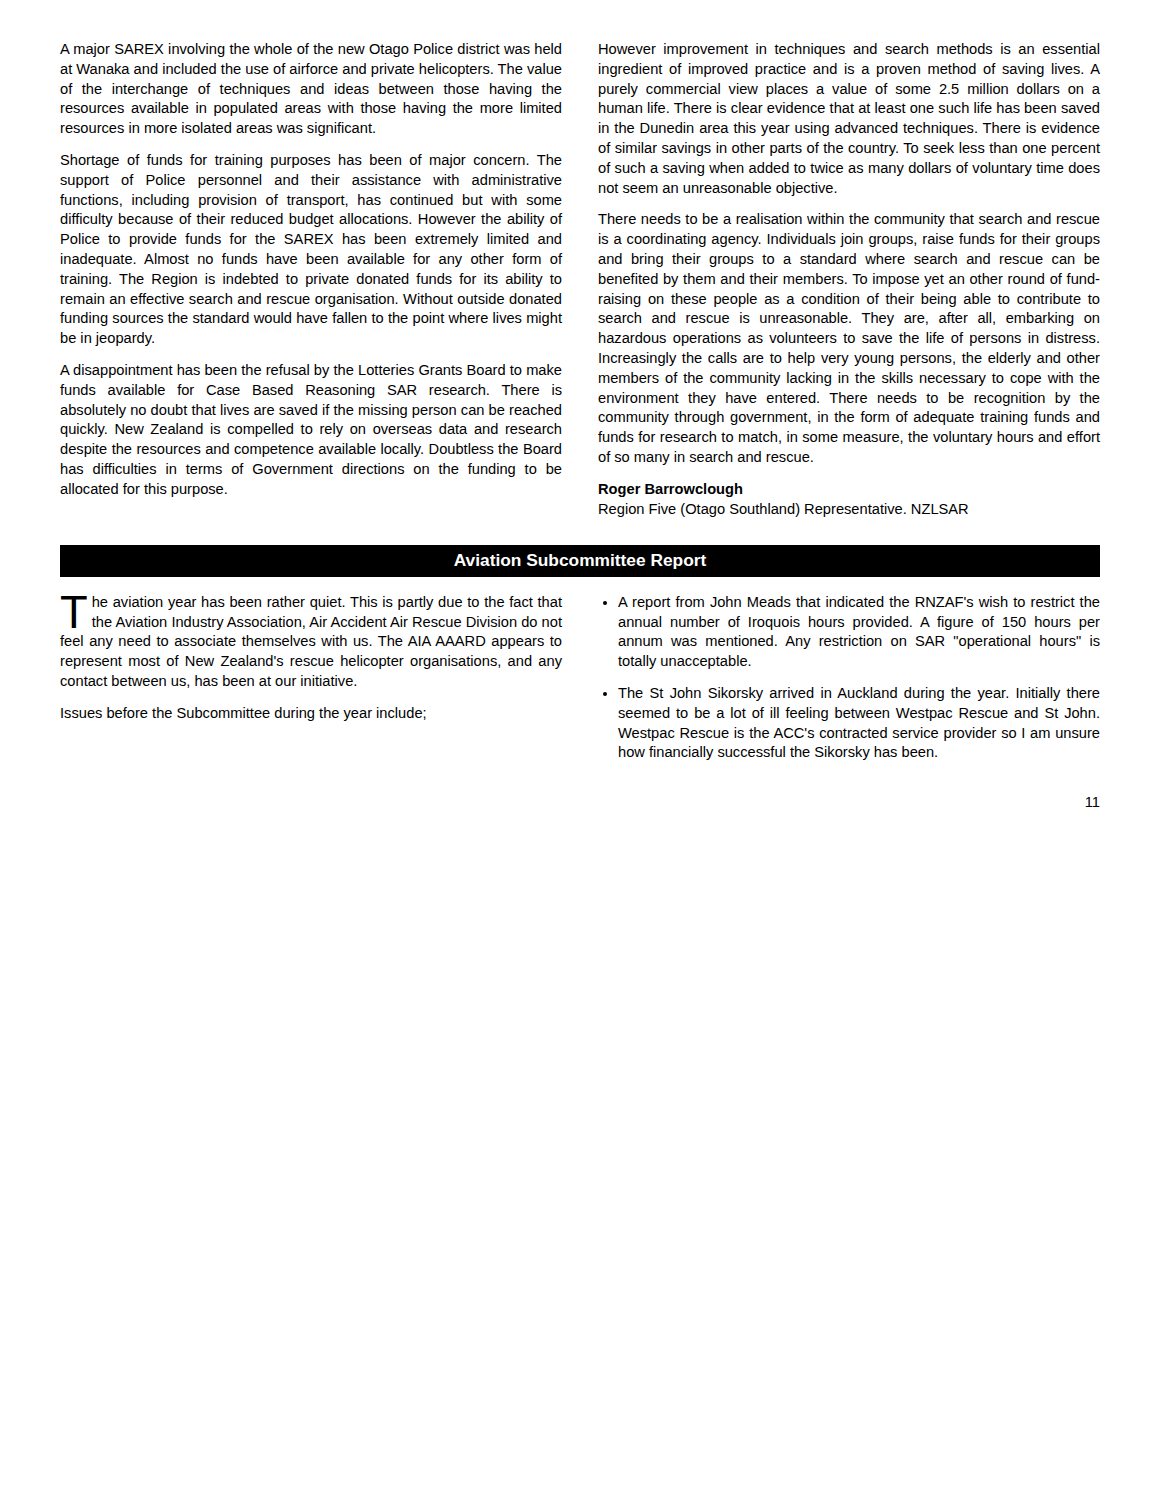A major SAREX involving the whole of the new Otago Police district was held at Wanaka and included the use of airforce and private helicopters. The value of the interchange of techniques and ideas between those having the resources available in populated areas with those having the more limited resources in more isolated areas was significant.
Shortage of funds for training purposes has been of major concern. The support of Police personnel and their assistance with administrative functions, including provision of transport, has continued but with some difficulty because of their reduced budget allocations. However the ability of Police to provide funds for the SAREX has been extremely limited and inadequate. Almost no funds have been available for any other form of training. The Region is indebted to private donated funds for its ability to remain an effective search and rescue organisation. Without outside donated funding sources the standard would have fallen to the point where lives might be in jeopardy.
A disappointment has been the refusal by the Lotteries Grants Board to make funds available for Case Based Reasoning SAR research. There is absolutely no doubt that lives are saved if the missing person can be reached quickly. New Zealand is compelled to rely on overseas data and research despite the resources and competence available locally. Doubtless the Board has difficulties in terms of Government directions on the funding to be allocated for this purpose.
However improvement in techniques and search methods is an essential ingredient of improved practice and is a proven method of saving lives. A purely commercial view places a value of some 2.5 million dollars on a human life. There is clear evidence that at least one such life has been saved in the Dunedin area this year using advanced techniques. There is evidence of similar savings in other parts of the country. To seek less than one percent of such a saving when added to twice as many dollars of voluntary time does not seem an unreasonable objective.
There needs to be a realisation within the community that search and rescue is a coordinating agency. Individuals join groups, raise funds for their groups and bring their groups to a standard where search and rescue can be benefited by them and their members. To impose yet an other round of fund-raising on these people as a condition of their being able to contribute to search and rescue is unreasonable. They are, after all, embarking on hazardous operations as volunteers to save the life of persons in distress. Increasingly the calls are to help very young persons, the elderly and other members of the community lacking in the skills necessary to cope with the environment they have entered. There needs to be recognition by the community through government, in the form of adequate training funds and funds for research to match, in some measure, the voluntary hours and effort of so many in search and rescue.
Roger Barrowclough Region Five (Otago Southland) Representative. NZLSAR
Aviation Subcommittee Report
The aviation year has been rather quiet. This is partly due to the fact that the Aviation Industry Association, Air Accident Air Rescue Division do not feel any need to associate themselves with us. The AIA AAARD appears to represent most of New Zealand's rescue helicopter organisations, and any contact between us, has been at our initiative.
Issues before the Subcommittee during the year include;
A report from John Meads that indicated the RNZAF's wish to restrict the annual number of Iroquois hours provided. A figure of 150 hours per annum was mentioned. Any restriction on SAR "operational hours" is totally unacceptable.
The St John Sikorsky arrived in Auckland during the year. Initially there seemed to be a lot of ill feeling between Westpac Rescue and St John. Westpac Rescue is the ACC's contracted service provider so I am unsure how financially successful the Sikorsky has been.
11